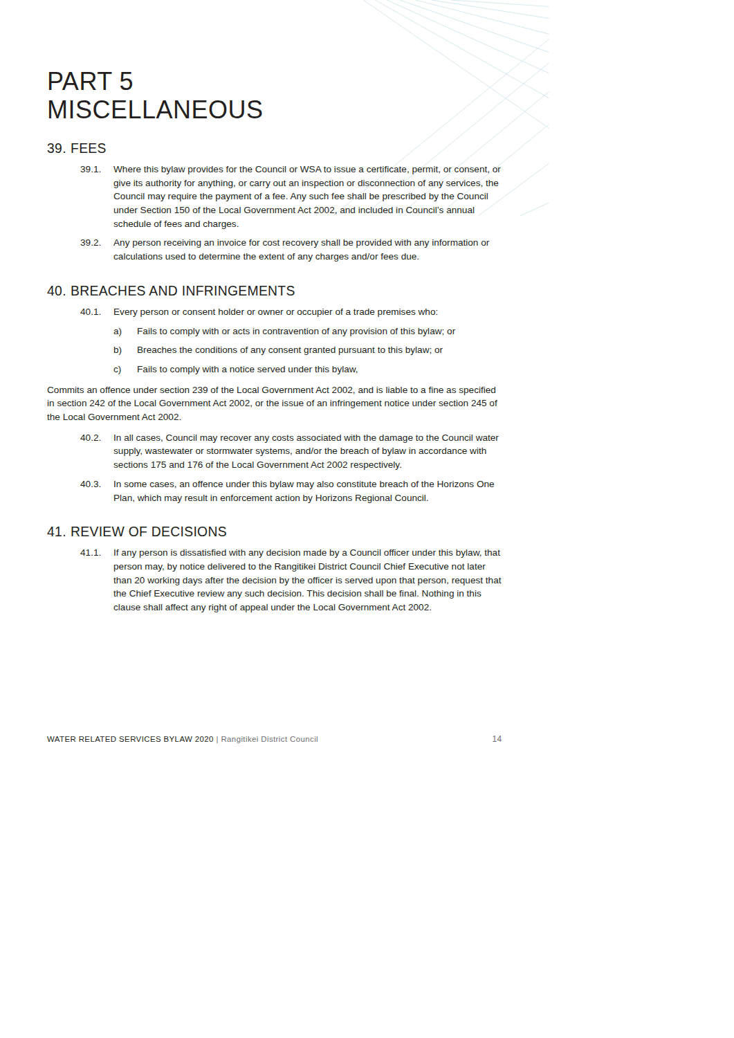PART 5
MISCELLANEOUS
39. FEES
39.1.
Where this bylaw provides for the Council or WSA to issue a certificate, permit, or consent, or give its authority for anything, or carry out an inspection or disconnection of any services, the Council may require the payment of a fee. Any such fee shall be prescribed by the Council under Section 150 of the Local Government Act 2002, and included in Council’s annual schedule of fees and charges.
39.2.
Any person receiving an invoice for cost recovery shall be provided with any information or calculations used to determine the extent of any charges and/or fees due.
40. BREACHES AND INFRINGEMENTS
40.1.
Every person or consent holder or owner or occupier of a trade premises who:
a)
Fails to comply with or acts in contravention of any provision of this bylaw; or
b)
Breaches the conditions of any consent granted pursuant to this bylaw; or
c)
Fails to comply with a notice served under this bylaw,
Commits an offence under section 239 of the Local Government Act 2002, and is liable to a fine as specified in section 242 of the Local Government Act 2002, or the issue of an infringement notice under section 245 of the Local Government Act 2002.
40.2.
In all cases, Council may recover any costs associated with the damage to the Council water supply, wastewater or stormwater systems, and/or the breach of bylaw in accordance with sections 175 and 176 of the Local Government Act 2002 respectively.
40.3.
In some cases, an offence under this bylaw may also constitute breach of the Horizons One Plan, which may result in enforcement action by Horizons Regional Council.
41. REVIEW OF DECISIONS
41.1.
If any person is dissatisfied with any decision made by a Council officer under this bylaw, that person may, by notice delivered to the Rangitikei District Council Chief Executive not later than 20 working days after the decision by the officer is served upon that person, request that the Chief Executive review any such decision. This decision shall be final. Nothing in this clause shall affect any right of appeal under the Local Government Act 2002.
WATER RELATED SERVICES BYLAW 2020 | Rangitikei District Council
14